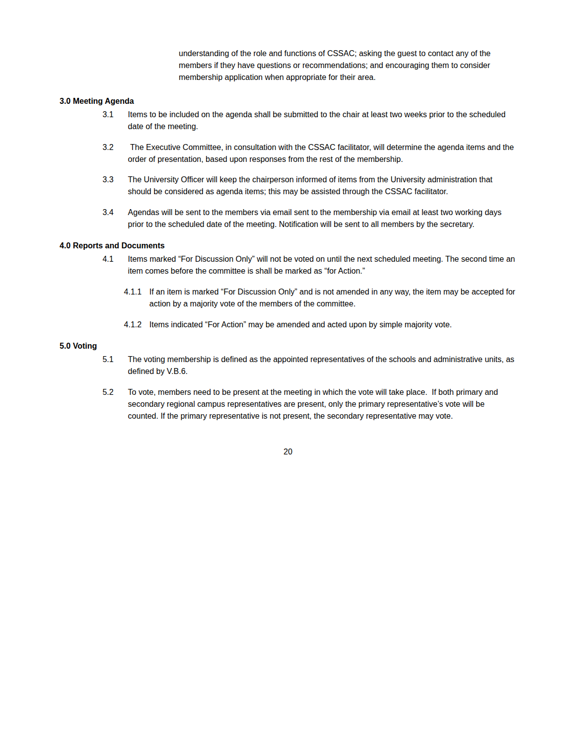understanding of the role and functions of CSSAC; asking the guest to contact any of the members if they have questions or recommendations; and encouraging them to consider membership application when appropriate for their area.
3.0 Meeting Agenda
3.1
Items to be included on the agenda shall be submitted to the chair at least two weeks prior to the scheduled date of the meeting.
3.2
The Executive Committee, in consultation with the CSSAC facilitator, will determine the agenda items and the order of presentation, based upon responses from the rest of the membership.
3.3
The University Officer will keep the chairperson informed of items from the University administration that should be considered as agenda items; this may be assisted through the CSSAC facilitator.
3.4
Agendas will be sent to the members via email sent to the membership via email at least two working days prior to the scheduled date of the meeting. Notification will be sent to all members by the secretary.
4.0 Reports and Documents
4.1
Items marked “For Discussion Only” will not be voted on until the next scheduled meeting. The second time an item comes before the committee is shall be marked as “for Action.”
4.1.1
If an item is marked “For Discussion Only” and is not amended in any way, the item may be accepted for action by a majority vote of the members of the committee.
4.1.2
Items indicated “For Action” may be amended and acted upon by simple majority vote.
5.0 Voting
5.1
The voting membership is defined as the appointed representatives of the schools and administrative units, as defined by V.B.6.
5.2
To vote, members need to be present at the meeting in which the vote will take place. If both primary and secondary regional campus representatives are present, only the primary representative’s vote will be counted. If the primary representative is not present, the secondary representative may vote.
20